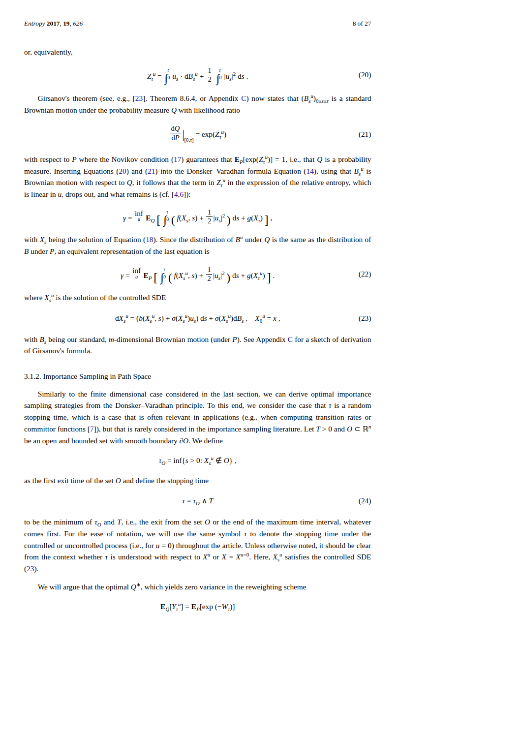Entropy 2017, 19, 626
8 of 27
or, equivalently,
Ztu = ∫t 0 us · dBsu + 12 ∫t 0 |us|2 ds .
(20)
Girsanov's theorem (see, e.g., [23], Theorem 8.6.4, or Appendix C) now states that (Bsu)0≤s≤τ is a standard Brownian motion under the probability measure Q with likelihood ratio
dQ dP [0,τ] = exp(Zτu)
(21)
with respect to P where the Novikov condition (17) guarantees that EP[exp(Zτu)] = 1, i.e., that Q is a probability measure. Inserting Equations (20) and (21) into the Donsker–Varadhan formula Equation (14), using that Bsu is Brownian motion with respect to Q, it follows that the term in Zτu in the expression of the relative entropy, which is linear in u, drops out, and what remains is (cf. [4,6]):
γ = inf u EQ [ ∫τ 0 ( f(Xs, s) + 12|us|2 ) ds + g(Xτ) ] ,
with Xs being the solution of Equation (18). Since the distribution of Bu under Q is the same as the distribution of B under P, an equivalent representation of the last equation is
γ = inf u EP [ ∫τ 0 ( f(Xsu, s) + 12|us|2 ) ds + g(Xτu) ] .
(22)
where Xsu is the solution of the controlled SDE
dXsu = (b(Xsu, s) + σ(Xsu)us) ds + σ(Xsu)dBs , X0u = x ,
(23)
with Bs being our standard, m-dimensional Brownian motion (under P). See Appendix C for a sketch of derivation of Girsanov's formula.
3.1.2. Importance Sampling in Path Space
Similarly to the finite dimensional case considered in the last section, we can derive optimal importance sampling strategies from the Donsker–Varadhan principle. To this end, we consider the case that τ is a random stopping time, which is a case that is often relevant in applications (e.g., when computing transition rates or committor functions [7]), but that is rarely considered in the importance sampling literature. Let T > 0 and O ⊂ ℝn be an open and bounded set with smooth boundary ∂O. We define
τO = inf{s > 0: Xsu ∉ O} ,
as the first exit time of the set O and define the stopping time
τ = τO ∧ T
(24)
to be the minimum of τO and T, i.e., the exit from the set O or the end of the maximum time interval, whatever comes first. For the ease of notation, we will use the same symbol τ to denote the stopping time under the controlled or uncontrolled process (i.e., for u = 0) throughout the article. Unless otherwise noted, it should be clear from the context whether τ is understood with respect to Xu or X = Xu=0. Here, Xsu satisfies the controlled SDE (23).
We will argue that the optimal Q∗, which yields zero variance in the reweighting scheme
EQ[Yτu] = EP[exp (−Wτ)]